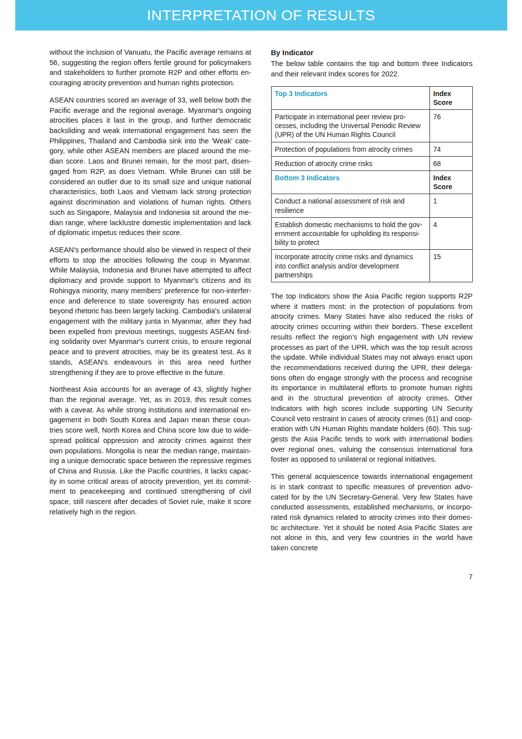INTERPRETATION OF RESULTS
without the inclusion of Vanuatu, the Pacific average remains at 56, suggesting the region offers fertile ground for policymakers and stakeholders to further promote R2P and other efforts encouraging atrocity prevention and human rights protection.
ASEAN countries scored an average of 33, well below both the Pacific average and the regional average. Myanmar's ongoing atrocities places it last in the group, and further democratic backsliding and weak international engagement has seen the Philippines, Thailand and Cambodia sink into the 'Weak' category, while other ASEAN members are placed around the median score. Laos and Brunei remain, for the most part, disengaged from R2P, as does Vietnam. While Brunei can still be considered an outlier due to its small size and unique national characteristics, both Laos and Vietnam lack strong protection against discrimination and violations of human rights. Others such as Singapore, Malaysia and Indonesia sit around the median range, where lacklustre domestic implementation and lack of diplomatic impetus reduces their score.
ASEAN's performance should also be viewed in respect of their efforts to stop the atrocities following the coup in Myanmar. While Malaysia, Indonesia and Brunei have attempted to affect diplomacy and provide support to Myanmar's citizens and its Rohingya minority, many members' preference for non-interference and deference to state sovereignty has ensured action beyond rhetoric has been largely lacking. Cambodia's unilateral engagement with the military junta in Myanmar, after they had been expelled from previous meetings, suggests ASEAN finding solidarity over Myanmar's current crisis, to ensure regional peace and to prevent atrocities, may be its greatest test. As it stands, ASEAN's endeavours in this area need further strengthening if they are to prove effective in the future.
Northeast Asia accounts for an average of 43, slightly higher than the regional average. Yet, as in 2019, this result comes with a caveat. As while strong institutions and international engagement in both South Korea and Japan mean these countries score well, North Korea and China score low due to widespread political oppression and atrocity crimes against their own populations. Mongolia is near the median range, maintaining a unique democratic space between the repressive regimes of China and Russia. Like the Pacific countries, it lacks capacity in some critical areas of atrocity prevention, yet its commitment to peacekeeping and continued strengthening of civil space, still nascent after decades of Soviet rule, make it score relatively high in the region.
By Indicator
The below table contains the top and bottom three Indicators and their relevant Index scores for 2022.
| Top 3 Indicators | Index Score |
| --- | --- |
| Participate in international peer review processes, including the Universal Periodic Review (UPR) of the UN Human Rights Council | 76 |
| Protection of populations from atrocity crimes | 74 |
| Reduction of atrocity crime risks | 68 |
| Bottom 3 Indicators | Index Score |
| Conduct a national assessment of risk and resilience | 1 |
| Establish domestic mechanisms to hold the government accountable for upholding its responsibility to protect | 4 |
| Incorporate atrocity crime risks and dynamics into conflict analysis and/or development partnerships | 15 |
The top Indicators show the Asia Pacific region supports R2P where it matters most: in the protection of populations from atrocity crimes. Many States have also reduced the risks of atrocity crimes occurring within their borders. These excellent results reflect the region's high engagement with UN review processes as part of the UPR, which was the top result across the update. While individual States may not always enact upon the recommendations received during the UPR, their delegations often do engage strongly with the process and recognise its importance in multilateral efforts to promote human rights and in the structural prevention of atrocity crimes. Other Indicators with high scores include supporting UN Security Council veto restraint in cases of atrocity crimes (61) and cooperation with UN Human Rights mandate holders (60). This suggests the Asia Pacific tends to work with international bodies over regional ones, valuing the consensus international fora foster as opposed to unilateral or regional initiatives.
This general acquiescence towards international engagement is in stark contrast to specific measures of prevention advocated for by the UN Secretary-General. Very few States have conducted assessments, established mechanisms, or incorporated risk dynamics related to atrocity crimes into their domestic architecture. Yet it should be noted Asia Pacific States are not alone in this, and very few countries in the world have taken concrete
7